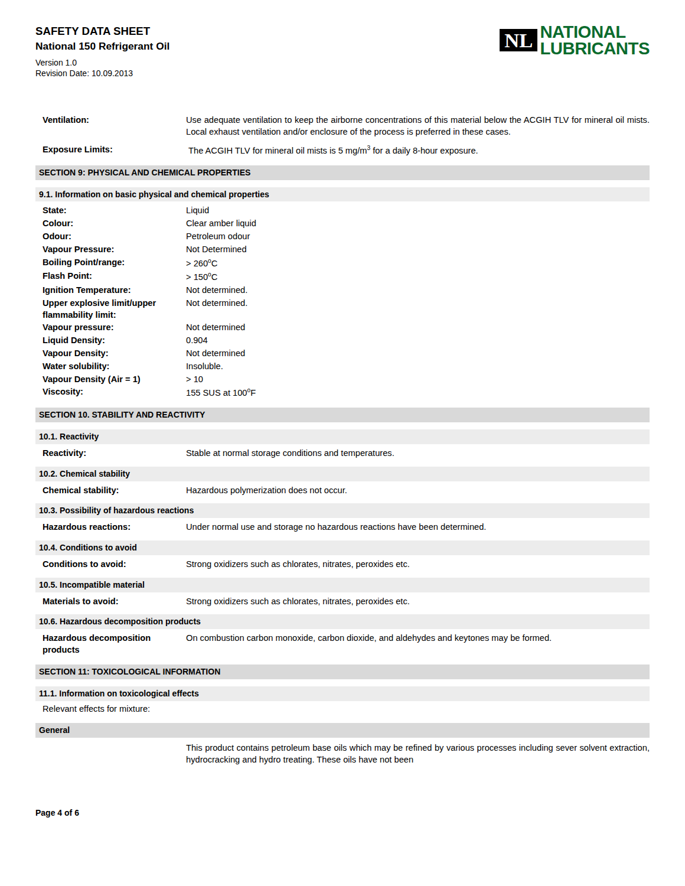SAFETY DATA SHEET
National 150 Refrigerant Oil
Version 1.0
Revision Date: 10.09.2013
NL NATIONAL LUBRICANTS
Ventilation:
Use adequate ventilation to keep the airborne concentrations of this material below the ACGIH TLV for mineral oil mists. Local exhaust ventilation and/or enclosure of the process is preferred in these cases.
Exposure Limits:
The ACGIH TLV for mineral oil mists is 5 mg/m3 for a daily 8-hour exposure.
SECTION 9: PHYSICAL AND CHEMICAL PROPERTIES
9.1. Information on basic physical and chemical properties
State:
Liquid
Colour:
Clear amber liquid
Odour:
Petroleum odour
Vapour Pressure:
Not Determined
Boiling Point/range:
> 260oC
Flash Point:
> 150oC
Ignition Temperature:
Not determined.
Upper explosive limit/upper flammability limit:
Not determined.
Vapour pressure:
Not determined
Liquid Density:
0.904
Vapour Density:
Not determined
Water solubility:
Insoluble.
Vapour Density (Air = 1)
> 10
Viscosity:
155 SUS at 100oF
SECTION 10. STABILITY AND REACTIVITY
10.1. Reactivity
Reactivity:
Stable at normal storage conditions and temperatures.
10.2. Chemical stability
Chemical stability:
Hazardous polymerization does not occur.
10.3. Possibility of hazardous reactions
Hazardous reactions:
Under normal use and storage no hazardous reactions have been determined.
10.4. Conditions to avoid
Conditions to avoid:
Strong oxidizers such as chlorates, nitrates, peroxides etc.
10.5. Incompatible material
Materials to avoid:
Strong oxidizers such as chlorates, nitrates, peroxides etc.
10.6. Hazardous decomposition products
Hazardous decomposition products
On combustion carbon monoxide, carbon dioxide, and aldehydes and keytones may be formed.
SECTION 11: TOXICOLOGICAL INFORMATION
11.1. Information on toxicological effects
Relevant effects for mixture:
General
This product contains petroleum base oils which may be refined by various processes including sever solvent extraction, hydrocracking and hydro treating. These oils have not been
Page 4 of 6